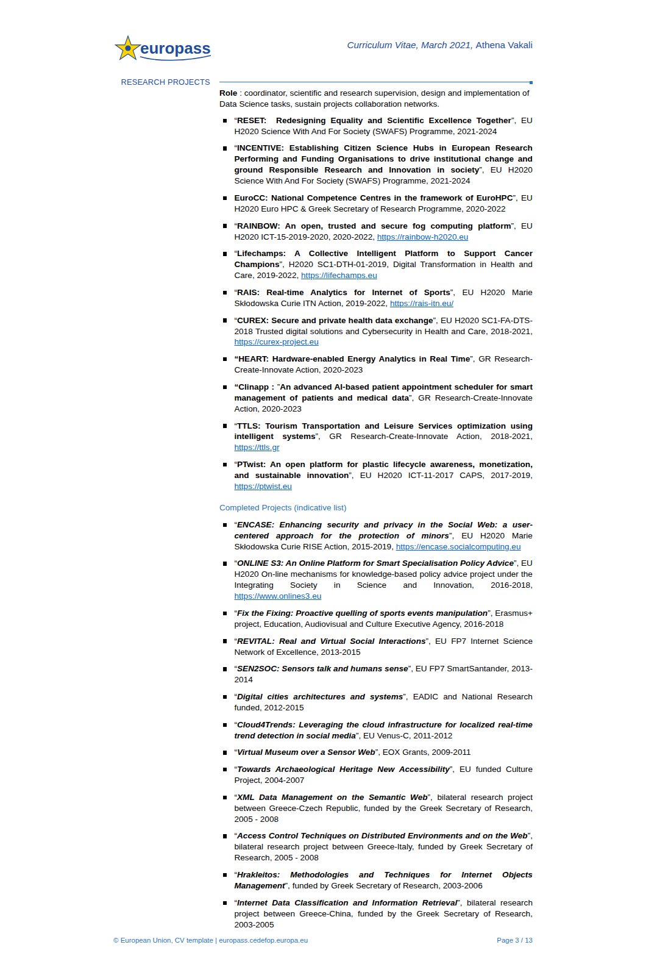europass
Curriculum Vitae, March 2021, Athena Vakali
RESEARCH PROJECTS
Role : coordinator, scientific and research supervision, design and implementation of Data Science tasks, sustain projects collaboration networks.
“RESET: Redesigning Equality and Scientific Excellence Together”, EU H2020 Science With And For Society (SWAFS) Programme, 2021-2024
“INCENTIVE: Establishing Citizen Science Hubs in European Research Performing and Funding Organisations to drive institutional change and ground Responsible Research and Innovation in society”, EU H2020 Science With And For Society (SWAFS) Programme, 2021-2024
EuroCC: National Competence Centres in the framework of EuroHPC”, EU H2020 Euro HPC & Greek Secretary of Research Programme, 2020-2022
“RAINBOW: An open, trusted and secure fog computing platform”, EU H2020 ICT-15-2019-2020, 2020-2022, https://rainbow-h2020.eu
“Lifechamps: A Collective Intelligent Platform to Support Cancer Champions”, H2020 SC1-DTH-01-2019, Digital Transformation in Health and Care, 2019-2022, https://lifechamps.eu
“RAIS: Real-time Analytics for Internet of Sports”, EU H2020 Marie Skłodowska Curie ITN Action, 2019-2022, https://rais-itn.eu/
“CUREX: Secure and private health data exchange”, EU H2020 SC1-FA-DTS-2018 Trusted digital solutions and Cybersecurity in Health and Care, 2018-2021, https://curex-project.eu
“HEART: Hardware-enabled Energy Analytics in Real Time”, GR Research-Create-Innovate Action, 2020-2023
“Clinapp : ”An advanced AI-based patient appointment scheduler for smart management of patients and medical data”, GR Research-Create-Innovate Action, 2020-2023
“TTLS: Tourism Transportation and Leisure Services optimization using intelligent systems”, GR Research-Create-Innovate Action, 2018-2021, https://ttls.gr
“PTwist: An open platform for plastic lifecycle awareness, monetization, and sustainable innovation”, EU H2020 ICT-11-2017 CAPS, 2017-2019, https://ptwist.eu
Completed Projects (indicative list)
“ENCASE: Enhancing security and privacy in the Social Web: a user-centered approach for the protection of minors”, EU H2020 Marie Skłodowska Curie RISE Action, 2015-2019, https://encase.socialcomputing.eu
“ONLINE S3: An Online Platform for Smart Specialisation Policy Advice”, EU H2020 On-line mechanisms for knowledge-based policy advice project under the Integrating Society in Science and Innovation, 2016-2018, https://www.onlines3.eu
“Fix the Fixing: Proactive quelling of sports events manipulation”, Erasmus+ project, Education, Audiovisual and Culture Executive Agency, 2016-2018
“REVITAL: Real and Virtual Social Interactions”, EU FP7 Internet Science Network of Excellence, 2013-2015
“SEN2SOC: Sensors talk and humans sense”, EU FP7 SmartSantander, 2013-2014
“Digital cities architectures and systems”, EADIC and National Research funded, 2012-2015
“Cloud4Trends: Leveraging the cloud infrastructure for localized real-time trend detection in social media”, EU Venus-C, 2011-2012
“Virtual Museum over a Sensor Web”, EOX Grants, 2009-2011
“Towards Archaeological Heritage New Accessibility”, EU funded Culture Project, 2004-2007
“XML Data Management on the Semantic Web”, bilateral research project between Greece-Czech Republic, funded by the Greek Secretary of Research, 2005 - 2008
“Access Control Techniques on Distributed Environments and on the Web”, bilateral research project between Greece-Italy, funded by Greek Secretary of Research, 2005 - 2008
“Hrakleitos: Methodologies and Techniques for Internet Objects Management”, funded by Greek Secretary of Research, 2003-2006
“Internet Data Classification and Information Retrieval”, bilateral research project between Greece-China, funded by the Greek Secretary of Research, 2003-2005
© European Union, CV template | europass.cedefop.europa.eu
Page 3 / 13